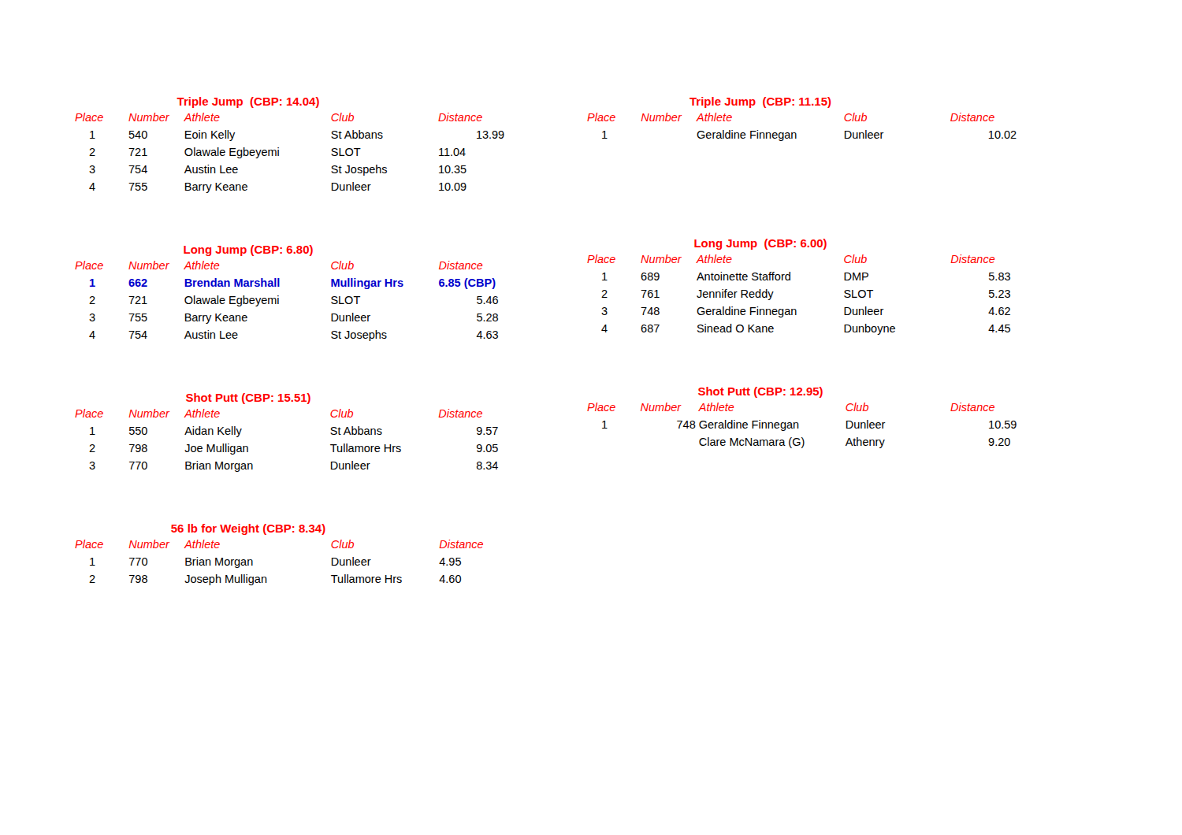Triple Jump (CBP: 14.04)
| Place | Number | Athlete | Club | Distance |
| --- | --- | --- | --- | --- |
| 1 | 540 | Eoin Kelly | St Abbans | 13.99 |
| 2 | 721 | Olawale Egbeyemi | SLOT | 11.04 |
| 3 | 754 | Austin Lee | St Jospehs | 10.35 |
| 4 | 755 | Barry Keane | Dunleer | 10.09 |
Long Jump (CBP: 6.80)
| Place | Number | Athlete | Club | Distance |
| --- | --- | --- | --- | --- |
| 1 | 662 | Brendan Marshall | Mullingar Hrs | 6.85 (CBP) |
| 2 | 721 | Olawale Egbeyemi | SLOT | 5.46 |
| 3 | 755 | Barry Keane | Dunleer | 5.28 |
| 4 | 754 | Austin Lee | St Josephs | 4.63 |
Shot Putt (CBP: 15.51)
| Place | Number | Athlete | Club | Distance |
| --- | --- | --- | --- | --- |
| 1 | 550 | Aidan Kelly | St Abbans | 9.57 |
| 2 | 798 | Joe Mulligan | Tullamore Hrs | 9.05 |
| 3 | 770 | Brian Morgan | Dunleer | 8.34 |
56 lb for Weight (CBP: 8.34)
| Place | Number | Athlete | Club | Distance |
| --- | --- | --- | --- | --- |
| 1 | 770 | Brian Morgan | Dunleer | 4.95 |
| 2 | 798 | Joseph Mulligan | Tullamore Hrs | 4.60 |
Triple Jump (CBP: 11.15)
| Place | Number | Athlete | Club | Distance |
| --- | --- | --- | --- | --- |
| 1 | | Geraldine Finnegan | Dunleer | 10.02 |
Long Jump (CBP: 6.00)
| Place | Number | Athlete | Club | Distance |
| --- | --- | --- | --- | --- |
| 1 | 689 | Antoinette Stafford | DMP | 5.83 |
| 2 | 761 | Jennifer Reddy | SLOT | 5.23 |
| 3 | 748 | Geraldine Finnegan | Dunleer | 4.62 |
| 4 | 687 | Sinead O Kane | Dunboyne | 4.45 |
Shot Putt (CBP: 12.95)
| Place | Number | Athlete | Club | Distance |
| --- | --- | --- | --- | --- |
| 1 | 748 | Geraldine Finnegan | Dunleer | 10.59 |
| | | Clare McNamara (G) | Athenry | 9.20 |